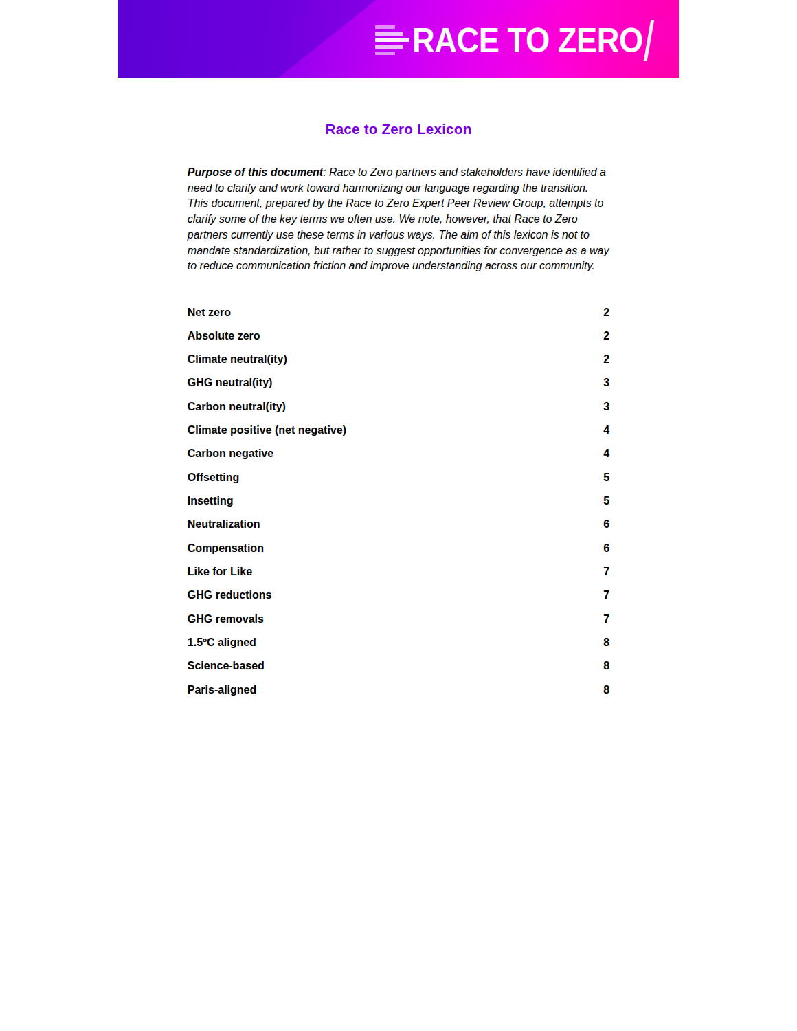RACE TO ZERO
Race to Zero Lexicon
Purpose of this document: Race to Zero partners and stakeholders have identified a need to clarify and work toward harmonizing our language regarding the transition. This document, prepared by the Race to Zero Expert Peer Review Group, attempts to clarify some of the key terms we often use. We note, however, that Race to Zero partners currently use these terms in various ways. The aim of this lexicon is not to mandate standardization, but rather to suggest opportunities for convergence as a way to reduce communication friction and improve understanding across our community.
| Net zero | 2 |
| Absolute zero | 2 |
| Climate neutral(ity) | 2 |
| GHG neutral(ity) | 3 |
| Carbon neutral(ity) | 3 |
| Climate positive (net negative) | 4 |
| Carbon negative | 4 |
| Offsetting | 5 |
| Insetting | 5 |
| Neutralization | 6 |
| Compensation | 6 |
| Like for Like | 7 |
| GHG reductions | 7 |
| GHG removals | 7 |
| 1.5ºC aligned | 8 |
| Science-based | 8 |
| Paris-aligned | 8 |